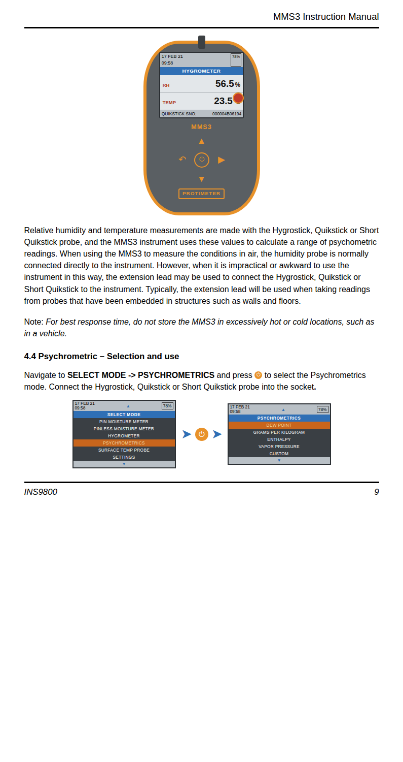MMS3 Instruction Manual
17 FEB 21
09:58 78%
HYGROMETER
RH 56.5%
TEMP 23.5°C
QUIKSTICK SNO: 000004B06194
MMS3
▲ ↶ ⏻ ▶ ▼
PROTIMETER
Relative humidity and temperature measurements are made with the Hygrostick, Quikstick or Short Quikstick probe, and the MMS3 instrument uses these values to calculate a range of psychometric readings. When using the MMS3 to measure the conditions in air, the humidity probe is normally connected directly to the instrument. However, when it is impractical or awkward to use the instrument in this way, the extension lead may be used to connect the Hygrostick, Quikstick or Short Quikstick to the instrument. Typically, the extension lead will be used when taking readings from probes that have been embedded in structures such as walls and floors.
Note: For best response time, do not store the MMS3 in excessively hot or cold locations, such as in a vehicle.
4.4 Psychrometric – Selection and use
Navigate to SELECT MODE -> PSYCHROMETRICS and press to select the Psychrometrics mode. Connect the Hygrostick, Quikstick or Short Quikstick probe into the socket.
17 FEB 21
09:58 ▲ 78%
SELECT MODE
PIN MOISTURE METER
PINLESS MOISTURE METER
HYGROMETER
PSYCHROMETRICS
SURFACE TEMP PROBE
SETTINGS
▼
➤ ➤
17 FEB 21
09:58 ▲ 78%
PSYCHROMETRICS
DEW POINT
GRAMS PER KILOGRAM
ENTHALPY
VAPOR PRESSURE
CUSTOM
▼
INS9800 9